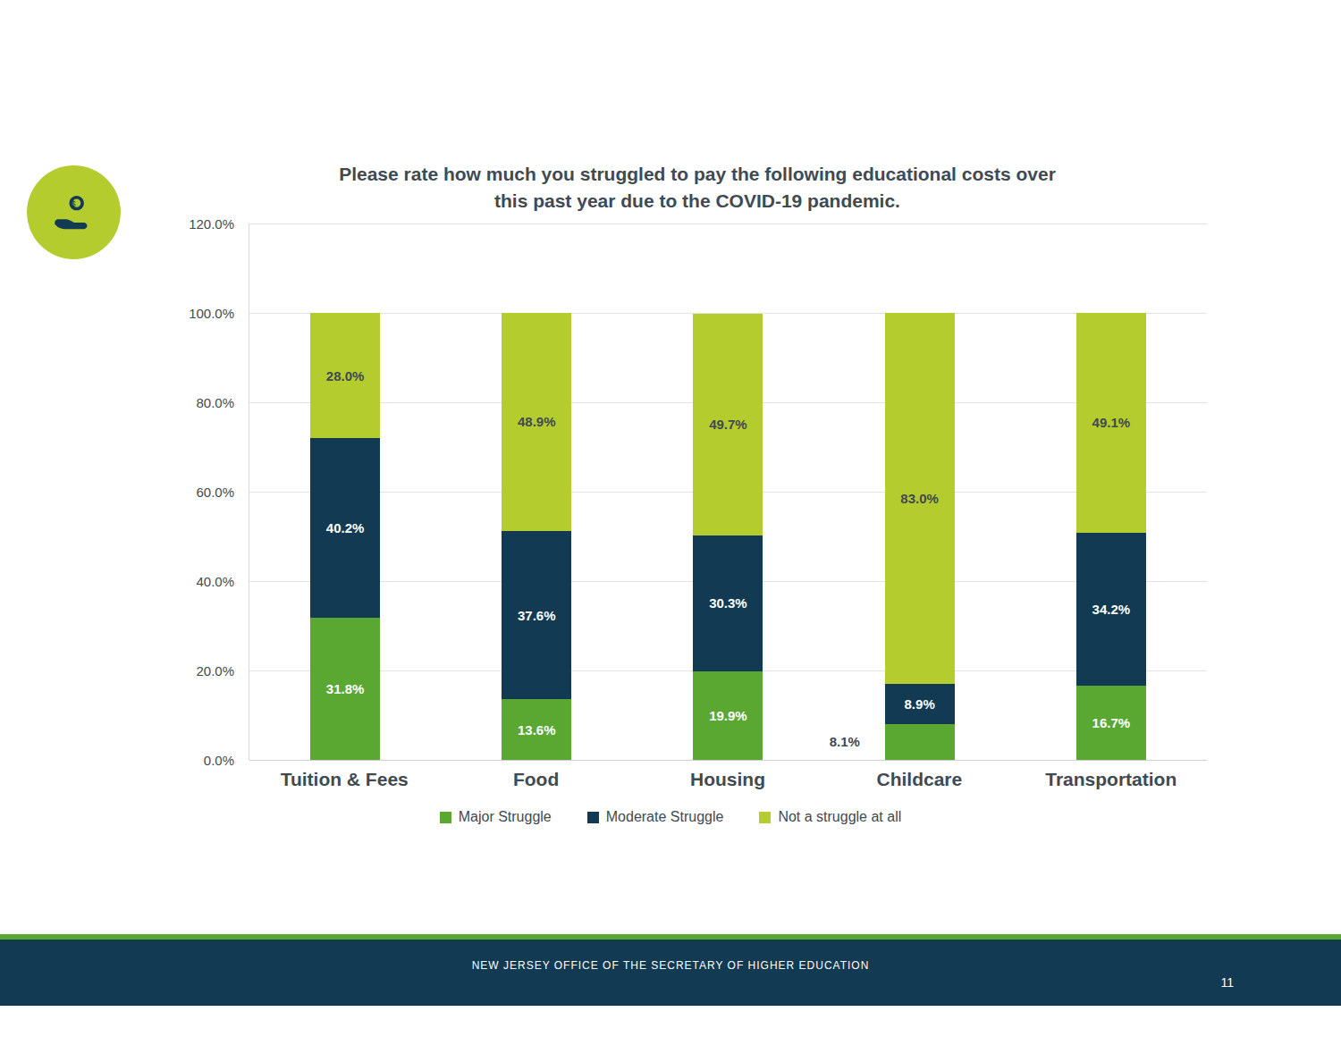$
Please rate how much you struggled to pay the following educational costs over
this past year due to the COVID-19 pandemic.
120.0% 100.0% 80.0% 60.0% 40.0% 20.0% 0.0%
28.0%
40.2%
31.8%
48.9%
37.6%
13.6%
49.7%
30.3%
19.9%
83.0%
8.9%
8.1%
49.1%
34.2%
16.7%
Tuition & Fees
Food
Housing
Childcare
Transportation
Major Struggle
Moderate Struggle
Not a struggle at all
NEW JERSEY OFFICE OF THE SECRETARY OF HIGHER EDUCATION
11